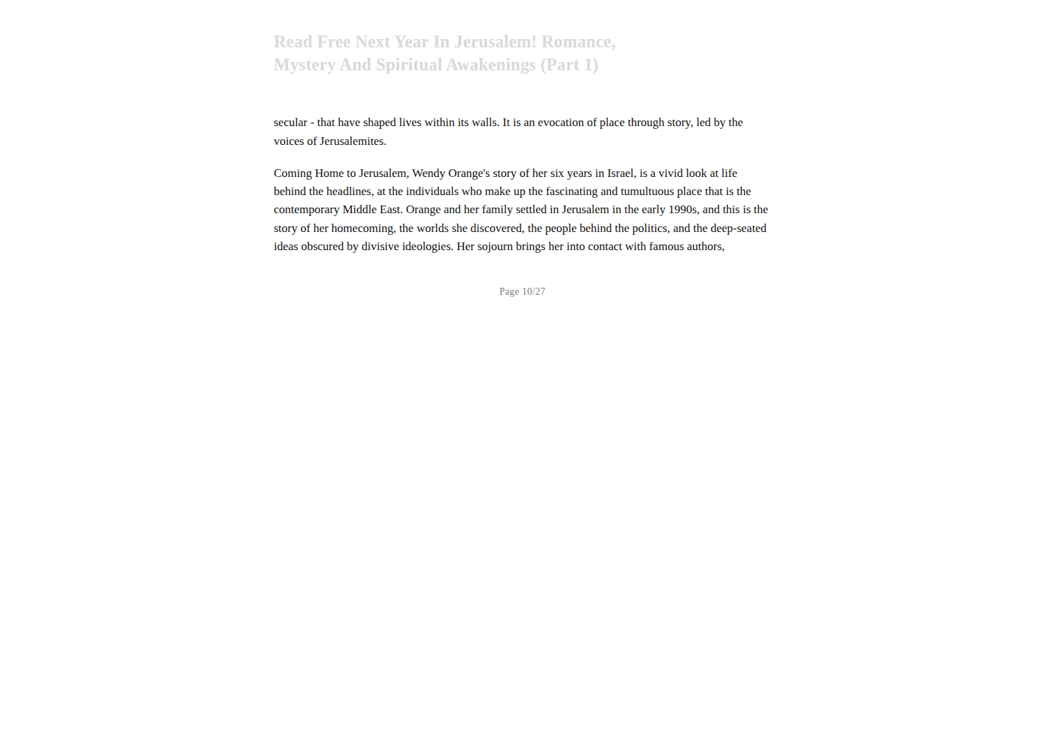Read Free Next Year In Jerusalem! Romance, Mystery And Spiritual Awakenings (Part 1)
secular - that have shaped lives within its walls. It is an evocation of place through story, led by the voices of Jerusalemites.
Coming Home to Jerusalem, Wendy Orange's story of her six years in Israel, is a vivid look at life behind the headlines, at the individuals who make up the fascinating and tumultuous place that is the contemporary Middle East. Orange and her family settled in Jerusalem in the early 1990s, and this is the story of her homecoming, the worlds she discovered, the people behind the politics, and the deep-seated ideas obscured by divisive ideologies. Her sojourn brings her into contact with famous authors,
Page 10/27